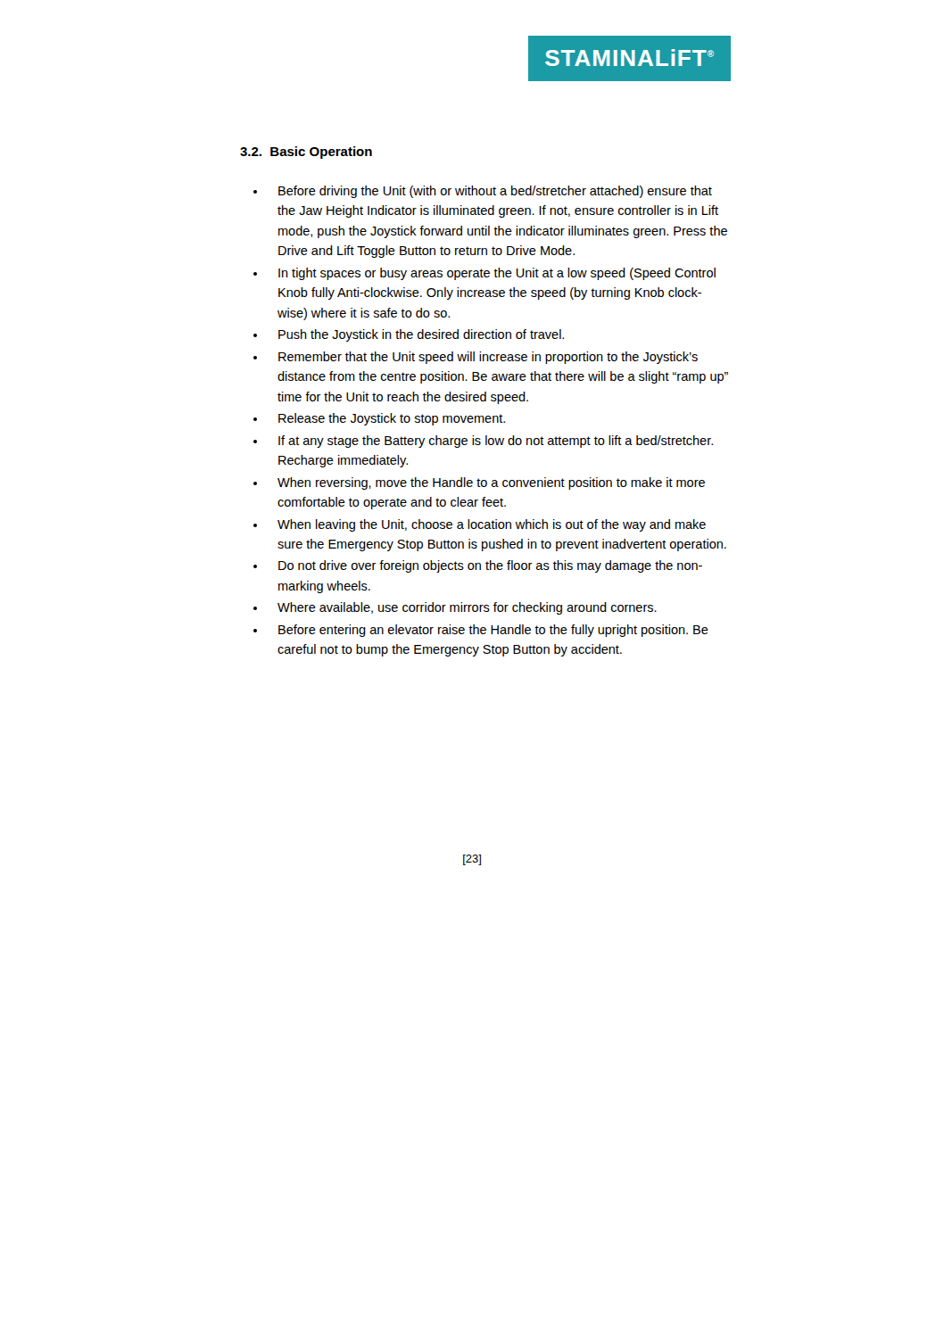STAMINALiFT®
3.2. Basic Operation
Before driving the Unit (with or without a bed/stretcher attached) ensure that the Jaw Height Indicator is illuminated green. If not, ensure controller is in Lift mode, push the Joystick forward until the indicator illuminates green. Press the Drive and Lift Toggle Button to return to Drive Mode.
In tight spaces or busy areas operate the Unit at a low speed (Speed Control Knob fully Anti-clockwise. Only increase the speed (by turning Knob clock-wise) where it is safe to do so.
Push the Joystick in the desired direction of travel.
Remember that the Unit speed will increase in proportion to the Joystick’s distance from the centre position. Be aware that there will be a slight “ramp up” time for the Unit to reach the desired speed.
Release the Joystick to stop movement.
If at any stage the Battery charge is low do not attempt to lift a bed/stretcher. Recharge immediately.
When reversing, move the Handle to a convenient position to make it more comfortable to operate and to clear feet.
When leaving the Unit, choose a location which is out of the way and make sure the Emergency Stop Button is pushed in to prevent inadvertent operation.
Do not drive over foreign objects on the floor as this may damage the non-marking wheels.
Where available, use corridor mirrors for checking around corners.
Before entering an elevator raise the Handle to the fully upright position. Be careful not to bump the Emergency Stop Button by accident.
[23]